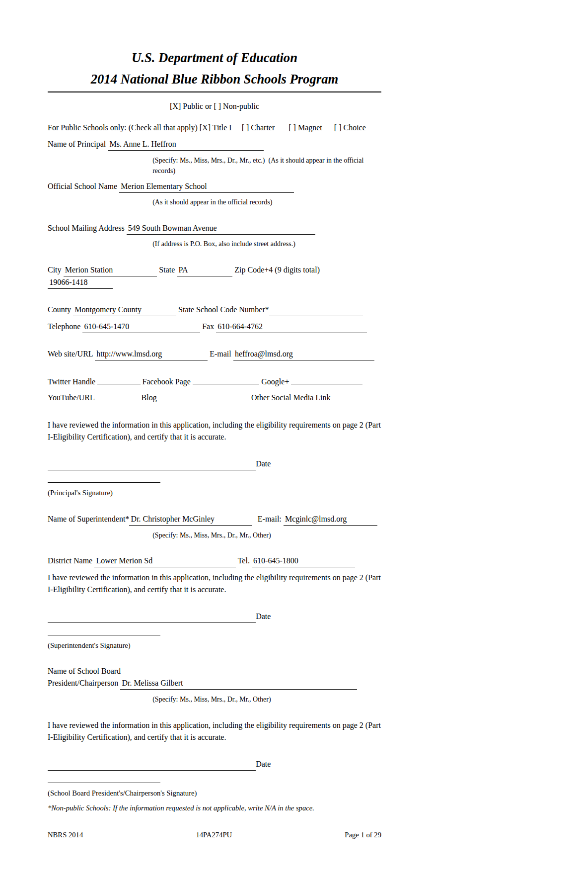U.S. Department of Education
2014 National Blue Ribbon Schools Program
[X] Public or [ ] Non-public
For Public Schools only: (Check all that apply) [X] Title I [ ] Charter [ ] Magnet [ ] Choice
Name of Principal Ms. Anne L. Heffron
(Specify: Ms., Miss, Mrs., Dr., Mr., etc.) (As it should appear in the official records)
Official School Name Merion Elementary School
(As it should appear in the official records)
School Mailing Address 549 South Bowman Avenue
(If address is P.O. Box, also include street address.)
City Merion Station State PA Zip Code+4 (9 digits total) 19066-1418
County Montgomery County State School Code Number*
Telephone 610-645-1470 Fax 610-664-4762
Web site/URL http://www.lmsd.org E-mail heffroa@lmsd.org
Twitter Handle Facebook Page Google+
YouTube/URL Blog Other Social Media Link
I have reviewed the information in this application, including the eligibility requirements on page 2 (Part I-Eligibility Certification), and certify that it is accurate.
Date
(Principal's Signature)
Name of Superintendent*Dr. Christopher McGinley E-mail: Mcginlc@lmsd.org
(Specify: Ms., Miss, Mrs., Dr., Mr., Other)
District Name Lower Merion Sd Tel. 610-645-1800
I have reviewed the information in this application, including the eligibility requirements on page 2 (Part I-Eligibility Certification), and certify that it is accurate.
Date
(Superintendent's Signature)
Name of School Board
President/Chairperson Dr. Melissa Gilbert
(Specify: Ms., Miss, Mrs., Dr., Mr., Other)
I have reviewed the information in this application, including the eligibility requirements on page 2 (Part I-Eligibility Certification), and certify that it is accurate.
Date
(School Board President's/Chairperson's Signature)
*Non-public Schools: If the information requested is not applicable, write N/A in the space.
NBRS 2014 14PA274PU Page 1 of 29